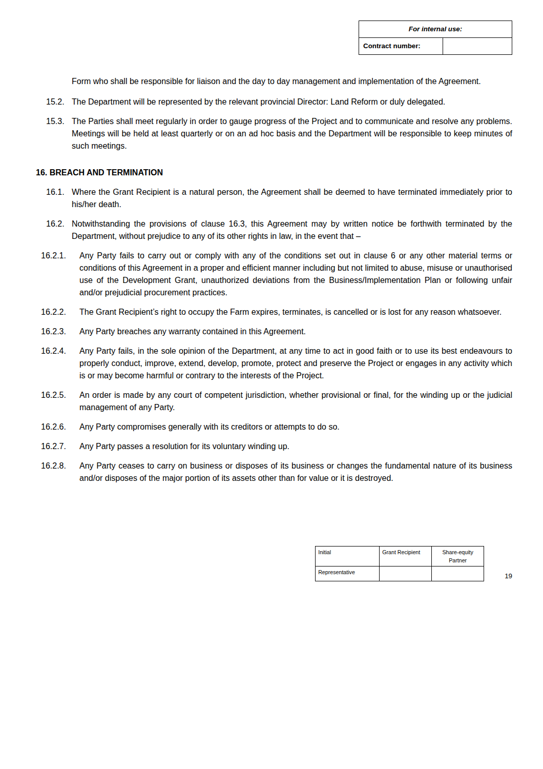| For internal use: |
| Contract number: | |
Form who shall be responsible for liaison and the day to day management and implementation of the Agreement.
15.2. The Department will be represented by the relevant provincial Director: Land Reform or duly delegated.
15.3. The Parties shall meet regularly in order to gauge progress of the Project and to communicate and resolve any problems. Meetings will be held at least quarterly or on an ad hoc basis and the Department will be responsible to keep minutes of such meetings.
16. BREACH AND TERMINATION
16.1. Where the Grant Recipient is a natural person, the Agreement shall be deemed to have terminated immediately prior to his/her death.
16.2. Notwithstanding the provisions of clause 16.3, this Agreement may by written notice be forthwith terminated by the Department, without prejudice to any of its other rights in law, in the event that –
16.2.1. Any Party fails to carry out or comply with any of the conditions set out in clause 6 or any other material terms or conditions of this Agreement in a proper and efficient manner including but not limited to abuse, misuse or unauthorised use of the Development Grant, unauthorized deviations from the Business/Implementation Plan or following unfair and/or prejudicial procurement practices.
16.2.2. The Grant Recipient’s right to occupy the Farm expires, terminates, is cancelled or is lost for any reason whatsoever.
16.2.3. Any Party breaches any warranty contained in this Agreement.
16.2.4. Any Party fails, in the sole opinion of the Department, at any time to act in good faith or to use its best endeavours to properly conduct, improve, extend, develop, promote, protect and preserve the Project or engages in any activity which is or may become harmful or contrary to the interests of the Project.
16.2.5. An order is made by any court of competent jurisdiction, whether provisional or final, for the winding up or the judicial management of any Party.
16.2.6. Any Party compromises generally with its creditors or attempts to do so.
16.2.7. Any Party passes a resolution for its voluntary winding up.
16.2.8. Any Party ceases to carry on business or disposes of its business or changes the fundamental nature of its business and/or disposes of the major portion of its assets other than for value or it is destroyed.
| Initial | Grant Recipient | Share-equity Partner |
| Representative | | |
19